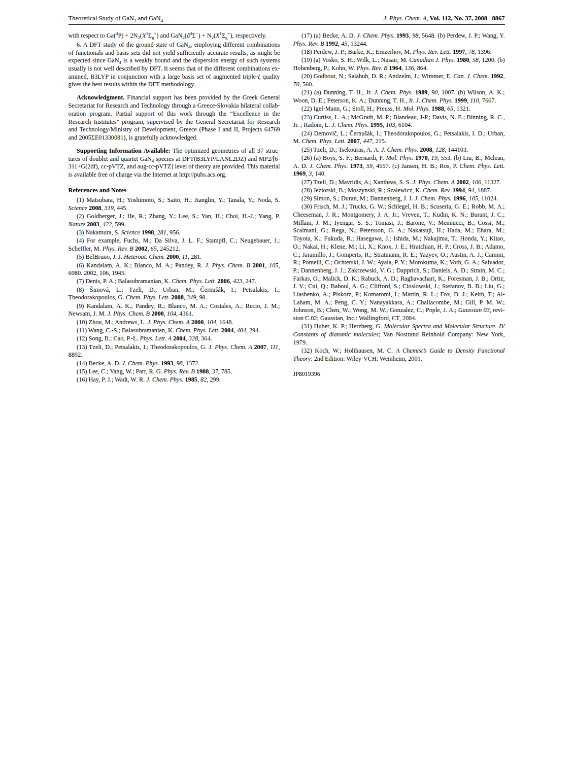Theoretical Study of GaN2 and GaN4
J. Phys. Chem. A, Vol. 112, No. 37, 2008 8867
with respect to Ga(4P) + 2N2(X1Σg+) and GaN2(ã4Σ−) + N2(X1Σg+), respectively.
6. A DFT study of the ground-state of GaN4, employing different combinations of functionals and basis sets did not yield sufficiently accurate results, as might be expected since GaN4 is a weakly bound and the dispersion energy of such systems usually is not well described by DFT. It seems that of the different combinations examined, B3LYP in conjunction with a large basis set of augmented triple-ζ quality gives the best results within the DFT methodology.
Acknowledgment. Financial support has been provided by the Greek General Secretariat for Research and Technology through a Greece-Slovakia bilateral collaboration program. Partial support of this work through the “Excellence in the Research Institutes” program, supervised by the General Secretariat for Research and Technology/Ministry of Development, Greece (Phase I and II, Projects 64769 and 2005ΣE01330081), is gratefully acknowledged.
Supporting Information Available: The optimized geometries of all 37 structures of doublet and quartet GaN4 species at DFT(B3LYP/LANL2DZ) and MP2/[6-311+G(2df), cc-pVTZ, and aug-cc-pVTZ] level of theory are provided. This material is available free of charge via the Internet at http://pubs.acs.org.
References and Notes
(1) Matsubara, H.; Yoshimoto, S.; Saito, H.; Jianglin, Y.; Tanala, Y.; Noda, S. Science 2008, 319, 445.
(2) Goldberger, J.; He, R.; Zhang, Y.; Lee, S.; Yan, H.; Choi, H.-J.; Yang, P. Nature 2003, 422, 599.
(3) Nakamura, S. Science 1998, 281, 956.
(4) For example, Fuchs, M.; Da Silva, J. L. F.; Stampfl, C.; Neugebauer, J.; Scheffler, M. Phys. Rev. B 2002, 65, 245212.
(5) BelBruno, J. J. Heteroat. Chem. 2000, 11, 281.
(6) Kandalam, A. K.; Blanco, M. A.; Pandey, R. J. Phys. Chem. B 2001, 105, 6080. 2002, 106, 1945.
(7) Denis, P. A.; Balasubramanian, K. Chem. Phys. Lett. 2006, 423, 247.
(8) Šimová, L.; Tzeli, D.; Urban, M.; Černušák, I.; Petsalakis, I.; Theodorakopoulos, G. Chem. Phys. Lett. 2008, 349, 98.
(9) Kandalam, A. K.; Pandey, R.; Blanco, M. A.; Costales, A.; Recio, J. M.; Newsam, J. M. J. Phys. Chem. B 2000, 104, 4361.
(10) Zhou, M.; Andrews, L. J. Phys. Chem. A 2000, 104, 1648.
(11) Wang, C.-S.; Balasubramanian, K. Chem. Phys. Lett. 2004, 404, 294.
(12) Song, B.; Cao, P.-L. Phys. Lett. A 2004, 328, 364.
(13) Tzeli, D.; Petsalakis, I.; Theodorakopoulos, G. J. Phys. Chem. A 2007, 111, 8892.
(14) Becke, A. D. J. Chem. Phys. 1993, 98, 1372.
(15) Lee, C.; Yang, W.; Parr, R. G. Phys. Rev. B 1988, 37, 785.
(16) Hay, P. J.; Wadt, W. R. J. Chem. Phys. 1985, 82, 299.
(17) (a) Becke, A. D. J. Chem. Phys. 1993, 98, 5648. (b) Perdew, J. P.; Wang, Y. Phys. Rev. B 1992, 45, 13244.
(18) Perdew, J. P.; Burke, K.; Ernzerhov, M. Phys. Rev. Lett. 1997, 78, 1396.
(19) (a) Vosko, S. H.; Wilk, L.; Nusair, M. Canadian J. Phys. 1980, 58, 1200. (b) Hohenberg, P.; Kohn, W. Phys. Rev. B 1964, 136, 864.
(20) Godbout, N.; Salahub, D. R.; Andzelm, J.; Wimmer, E. Can. J. Chem. 1992, 70, 560.
(21) (a) Dunning, T. H., Jr. J. Chem. Phys. 1989, 90, 1007. (b) Wilson, A. K.; Woon, D. E.; Peterson, K. A.; Dunning, T. H., Jr. J. Chem. Phys. 1999, 110, 7667.
(22) Igel-Mann, G.; Stoll, H.; Preuss, H. Mol. Phys. 1988, 65, 1321.
(23) Curtiss, L. A.; McGrath, M. P.; Blandeau, J-P.; Davis, N. E.; Binning, R. C., Jr. ; Radom, L. J. Chem. Phys. 1995, 103, 6104.
(24) Demovič, L.; Černušák, I.; Theodorakopoulos, G.; Petsalakis, I. D.; Urban, M. Chem. Phys. Lett. 2007, 447, 215.
(25) Tzeli, D.; Tsekouras, A. A. J. Chem. Phys. 2008, 128, 144103.
(26) (a) Boys, S. F.; Bernardi, F. Mol. Phys. 1970, 19, 553. (b) Liu, B.; Mclean, A. D. J. Chem. Phys. 1973, 59, 4557. (c) Jansen, H. B.; Ros, P. Chem. Phys. Lett. 1969, 3, 140.
(27) Tzeli, D.; Mavridis, A.; Xantheas, S. S. J. Phys. Chem. A 2002, 106, 11327.
(28) Jeziorski, B.; Moszynski, R.; Szalewicz, K. Chem. Rev. 1994, 94, 1887.
(29) Simon, S.; Duran, M.; Dannenberg, J. J. J. Chem. Phys. 1996, 105, 11024.
(30) Frisch, M. J.; Trucks, G. W.; Schlegel, H. B.; Scuseria, G. E.; Robb, M. A.; Cheeseman, J. R.; Montgomery, J. A. Jr.; Vreven, T.; Kudin, K. N.; Burant, J. C.; Millam, J. M.; Iyengar, S. S.; Tomasi, J.; Barone, V.; Mennucci, B.; Cossi, M.; Scalmani, G.; Rega, N.; Petersson, G. A.; Nakatsuji, H.; Hada, M.; Ehara, M.; Toyota, K.; Fukuda, R.; Hasegawa, J.; Ishida, M.; Nakajima, T.; Honda, Y.; Kitao, O.; Nakai, H.; Klene, M.; Li, X.; Knox, J. E.; Hratchian, H. P.; Cross, J. B.; Adamo, C.; Jaramillo, J.; Gomperts, R.; Stratmann, R. E.; Yazyev, O.; Austin, A. J.; Cammi, R.; Pomelli, C.; Ochterski, J. W.; Ayala, P. Y.; Morokuma, K.; Voth, G. A.; Salvador, P.; Dannenberg, J. J.; Zakrzewski, V. G.; Dapprich, S.; Daniels, A. D.; Strain, M. C.; Farkas, O.; Malick, D. K.; Rabuck, A. D.; Raghavachari, K.; Foresman, J. B.; Ortiz, J. V.; Cui, Q.; Baboul, A. G.; Clifford, S.; Cioslowski, J.; Stefanov, B. B.; Liu, G.; Liashenko, A.; Piskorz, P.; Komaromi, I.; Martin, R. L.; Fox, D. J.; Keith, T.; Al-Laham, M. A.; Peng, C. Y.; Nanayakkara, A.; Challacombe, M.; Gill, P. M. W.; Johnson, B.; Chen, W.; Wong, M. W.; Gonzalez, C.; Pople, J. A.; Gaussian 03, revision C.02; Gaussian, Inc.: Wallingford, CT, 2004.
(31) Huber, K. P.; Herzberg, G. Molecular Spectra and Molecular Structure. IV Constants of diatomic molecules; Van Nostrand Reinhold Company: New York, 1979.
(32) Koch, W.; Holthausen, M. C. A Chemist’s Guide to Density Functional Theory: 2nd Edition: Wiley-VCH: Weinheim, 2001.
JP8019396